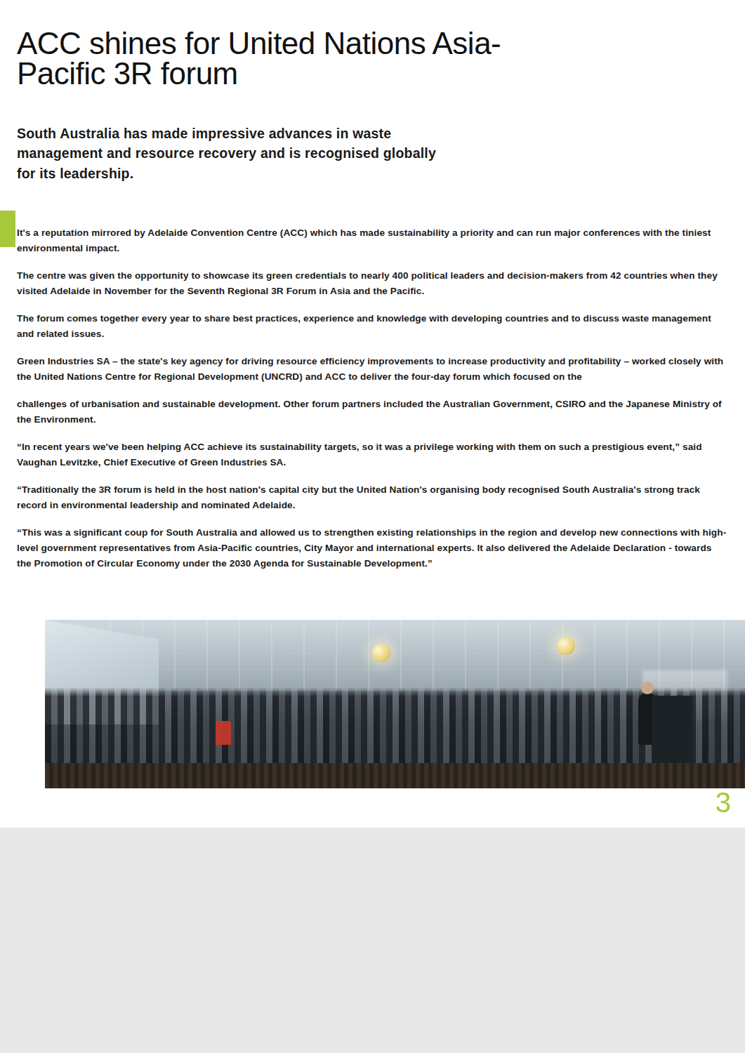ACC shines for United Nations Asia-Pacific 3R forum
South Australia has made impressive advances in waste management and resource recovery and is recognised globally for its leadership.
It's a reputation mirrored by Adelaide Convention Centre (ACC) which has made sustainability a priority and can run major conferences with the tiniest environmental impact.
The centre was given the opportunity to showcase its green credentials to nearly 400 political leaders and decision-makers from 42 countries when they visited Adelaide in November for the Seventh Regional 3R Forum in Asia and the Pacific.
The forum comes together every year to share best practices, experience and knowledge with developing countries and to discuss waste management and related issues.
Green Industries SA – the state's key agency for driving resource efficiency improvements to increase productivity and profitability – worked closely with the United Nations Centre for Regional Development (UNCRD) and ACC to deliver the four-day forum which focused on the
challenges of urbanisation and sustainable development. Other forum partners included the Australian Government, CSIRO and the Japanese Ministry of the Environment.
“In recent years we've been helping ACC achieve its sustainability targets, so it was a privilege working with them on such a prestigious event,” said Vaughan Levitzke, Chief Executive of Green Industries SA.
“Traditionally the 3R forum is held in the host nation's capital city but the United Nation's organising body recognised South Australia's strong track record in environmental leadership and nominated Adelaide.
“This was a significant coup for South Australia and allowed us to strengthen existing relationships in the region and develop new connections with high-level government representatives from Asia-Pacific countries, City Mayor and international experts. It also delivered the Adelaide Declaration - towards the Promotion of Circular Economy under the 2030 Agenda for Sustainable Development.”
3